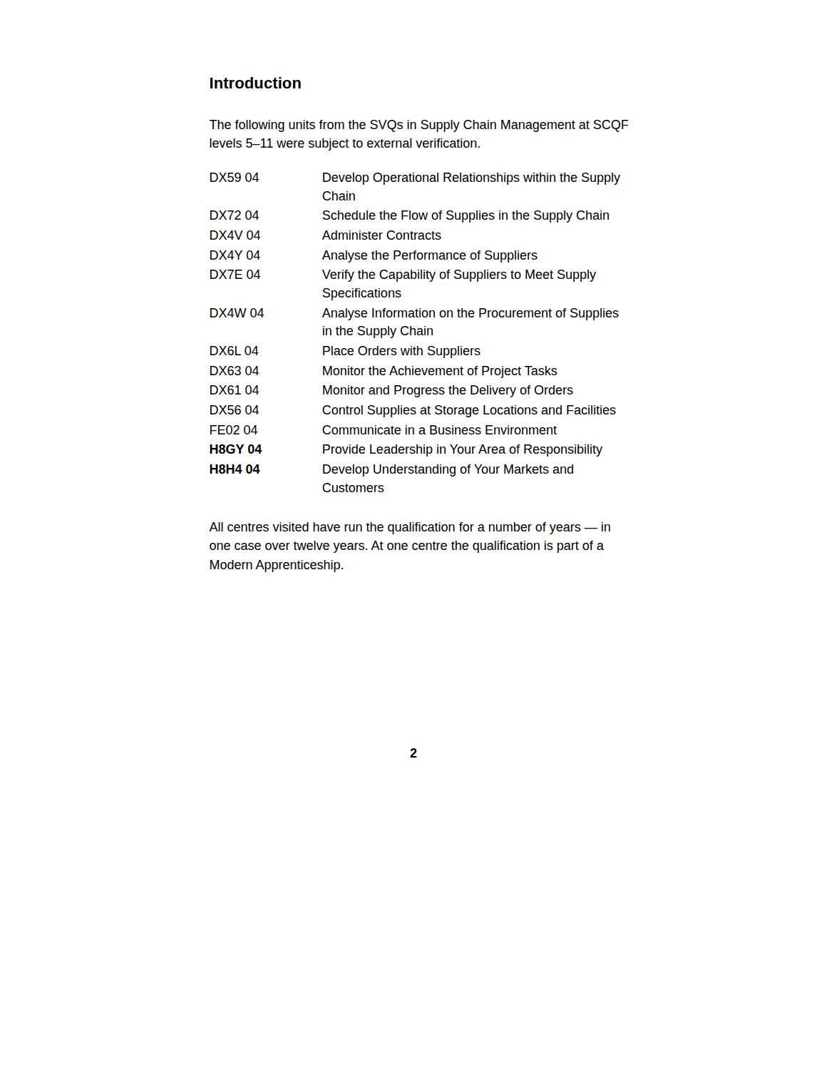Introduction
The following units from the SVQs in Supply Chain Management at SCQF levels 5–11 were subject to external verification.
| DX59 04 | Develop Operational Relationships within the Supply Chain |
| DX72 04 | Schedule the Flow of Supplies in the Supply Chain |
| DX4V 04 | Administer Contracts |
| DX4Y 04 | Analyse the Performance of Suppliers |
| DX7E 04 | Verify the Capability of Suppliers to Meet Supply Specifications |
| DX4W 04 | Analyse Information on the Procurement of Supplies in the Supply Chain |
| DX6L 04 | Place Orders with Suppliers |
| DX63 04 | Monitor the Achievement of Project Tasks |
| DX61 04 | Monitor and Progress the Delivery of Orders |
| DX56 04 | Control Supplies at Storage Locations and Facilities |
| FE02 04 | Communicate in a Business Environment |
| H8GY 04 | Provide Leadership in Your Area of Responsibility |
| H8H4 04 | Develop Understanding of Your Markets and Customers |
All centres visited have run the qualification for a number of years — in one case over twelve years. At one centre the qualification is part of a Modern Apprenticeship.
2